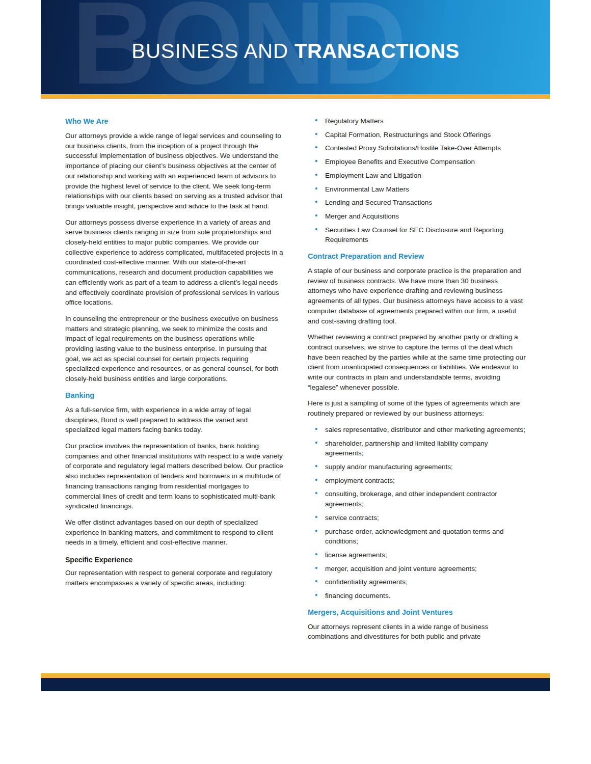BOND
BUSINESS AND TRANSACTIONS
Who We Are
Our attorneys provide a wide range of legal services and counseling to our business clients, from the inception of a project through the successful implementation of business objectives. We understand the importance of placing our client’s business objectives at the center of our relationship and working with an experienced team of advisors to provide the highest level of service to the client. We seek long-term relationships with our clients based on serving as a trusted advisor that brings valuable insight, perspective and advice to the task at hand.
Our attorneys possess diverse experience in a variety of areas and serve business clients ranging in size from sole proprietorships and closely-held entities to major public companies. We provide our collective experience to address complicated, multifaceted projects in a coordinated cost-effective manner. With our state-of-the-art communications, research and document production capabilities we can efficiently work as part of a team to address a client’s legal needs and effectively coordinate provision of professional services in various office locations.
In counseling the entrepreneur or the business executive on business matters and strategic planning, we seek to minimize the costs and impact of legal requirements on the business operations while providing lasting value to the business enterprise. In pursuing that goal, we act as special counsel for certain projects requiring specialized experience and resources, or as general counsel, for both closely-held business entities and large corporations.
Banking
As a full-service firm, with experience in a wide array of legal disciplines, Bond is well prepared to address the varied and specialized legal matters facing banks today.
Our practice involves the representation of banks, bank holding companies and other financial institutions with respect to a wide variety of corporate and regulatory legal matters described below. Our practice also includes representation of lenders and borrowers in a multitude of financing transactions ranging from residential mortgages to commercial lines of credit and term loans to sophisticated multi-bank syndicated financings.
We offer distinct advantages based on our depth of specialized experience in banking matters, and commitment to respond to client needs in a timely, efficient and cost-effective manner.
Specific Experience
Our representation with respect to general corporate and regulatory matters encompasses a variety of specific areas, including:
Regulatory Matters
Capital Formation, Restructurings and Stock Offerings
Contested Proxy Solicitations/Hostile Take-Over Attempts
Employee Benefits and Executive Compensation
Employment Law and Litigation
Environmental Law Matters
Lending and Secured Transactions
Merger and Acquisitions
Securities Law Counsel for SEC Disclosure and Reporting Requirements
Contract Preparation and Review
A staple of our business and corporate practice is the preparation and review of business contracts. We have more than 30 business attorneys who have experience drafting and reviewing business agreements of all types. Our business attorneys have access to a vast computer database of agreements prepared within our firm, a useful and cost-saving drafting tool.
Whether reviewing a contract prepared by another party or drafting a contract ourselves, we strive to capture the terms of the deal which have been reached by the parties while at the same time protecting our client from unanticipated consequences or liabilities. We endeavor to write our contracts in plain and understandable terms, avoiding “legalese” whenever possible.
Here is just a sampling of some of the types of agreements which are routinely prepared or reviewed by our business attorneys:
sales representative, distributor and other marketing agreements;
shareholder, partnership and limited liability company agreements;
supply and/or manufacturing agreements;
employment contracts;
consulting, brokerage, and other independent contractor agreements;
service contracts;
purchase order, acknowledgment and quotation terms and conditions;
license agreements;
merger, acquisition and joint venture agreements;
confidentiality agreements;
financing documents.
Mergers, Acquisitions and Joint Ventures
Our attorneys represent clients in a wide range of business combinations and divestitures for both public and private